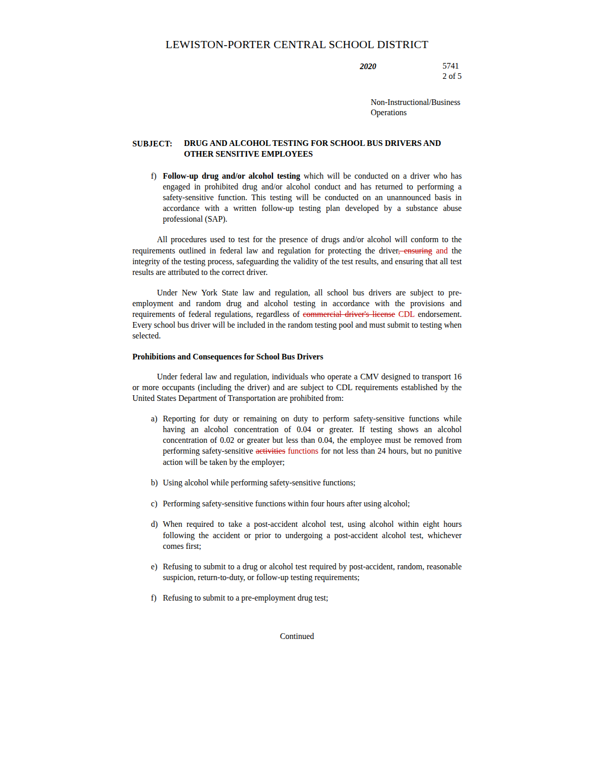LEWISTON-PORTER CENTRAL SCHOOL DISTRICT
2020
5741
2 of 5
Non-Instructional/Business
Operations
SUBJECT:
DRUG AND ALCOHOL TESTING FOR SCHOOL BUS DRIVERS AND OTHER SENSITIVE EMPLOYEES
f)
Follow-up drug and/or alcohol testing which will be conducted on a driver who has engaged in prohibited drug and/or alcohol conduct and has returned to performing a safety-sensitive function. This testing will be conducted on an unannounced basis in accordance with a written follow-up testing plan developed by a substance abuse professional (SAP).
All procedures used to test for the presence of drugs and/or alcohol will conform to the requirements outlined in federal law and regulation for protecting the driver, ensuring and the integrity of the testing process, safeguarding the validity of the test results, and ensuring that all test results are attributed to the correct driver.
Under New York State law and regulation, all school bus drivers are subject to pre-employment and random drug and alcohol testing in accordance with the provisions and requirements of federal regulations, regardless of commercial driver's license CDL endorsement. Every school bus driver will be included in the random testing pool and must submit to testing when selected.
Prohibitions and Consequences for School Bus Drivers
Under federal law and regulation, individuals who operate a CMV designed to transport 16 or more occupants (including the driver) and are subject to CDL requirements established by the United States Department of Transportation are prohibited from:
a)
Reporting for duty or remaining on duty to perform safety-sensitive functions while having an alcohol concentration of 0.04 or greater. If testing shows an alcohol concentration of 0.02 or greater but less than 0.04, the employee must be removed from performing safety-sensitive activities functions for not less than 24 hours, but no punitive action will be taken by the employer;
b)
Using alcohol while performing safety-sensitive functions;
c)
Performing safety-sensitive functions within four hours after using alcohol;
d)
When required to take a post-accident alcohol test, using alcohol within eight hours following the accident or prior to undergoing a post-accident alcohol test, whichever comes first;
e)
Refusing to submit to a drug or alcohol test required by post-accident, random, reasonable suspicion, return-to-duty, or follow-up testing requirements;
f)
Refusing to submit to a pre-employment drug test;
Continued